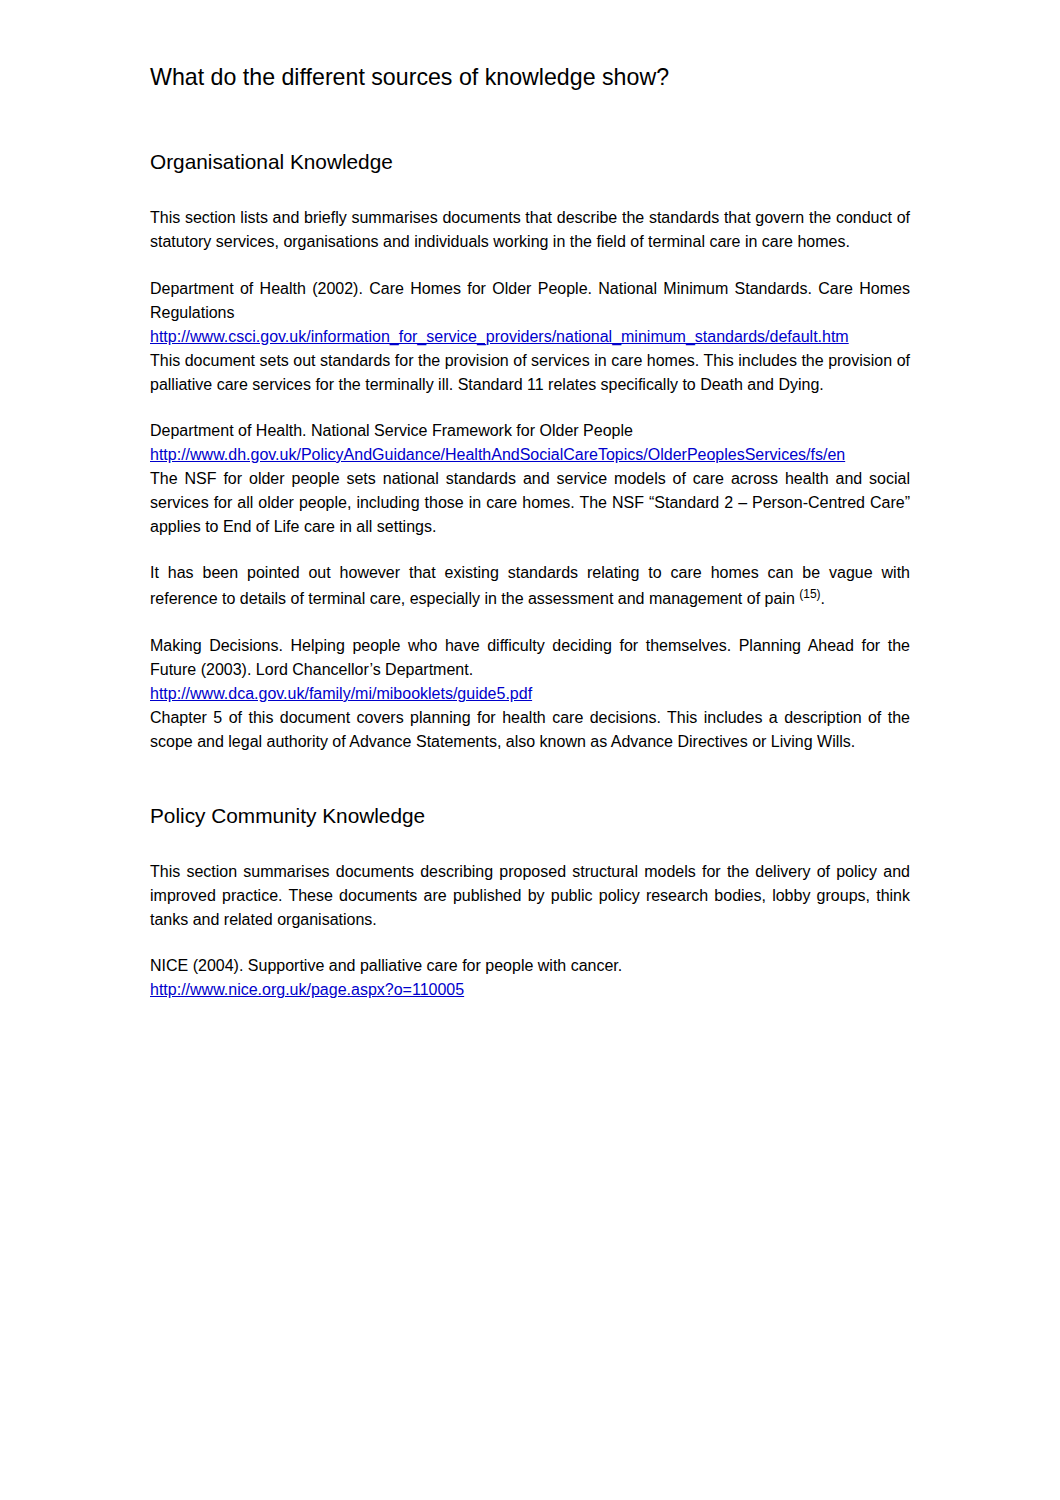What do the different sources of knowledge show?
Organisational Knowledge
This section lists and briefly summarises documents that describe the standards that govern the conduct of statutory services, organisations and individuals working in the field of terminal care in care homes.
Department of Health (2002). Care Homes for Older People. National Minimum Standards. Care Homes Regulations
http://www.csci.gov.uk/information_for_service_providers/national_minimum_standards/default.htm
This document sets out standards for the provision of services in care homes. This includes the provision of palliative care services for the terminally ill. Standard 11 relates specifically to Death and Dying.
Department of Health. National Service Framework for Older People
http://www.dh.gov.uk/PolicyAndGuidance/HealthAndSocialCareTopics/OlderPeoplesServices/fs/en
The NSF for older people sets national standards and service models of care across health and social services for all older people, including those in care homes. The NSF “Standard 2 – Person-Centred Care” applies to End of Life care in all settings.
It has been pointed out however that existing standards relating to care homes can be vague with reference to details of terminal care, especially in the assessment and management of pain (15).
Making Decisions. Helping people who have difficulty deciding for themselves. Planning Ahead for the Future (2003). Lord Chancellor’s Department.
http://www.dca.gov.uk/family/mi/mibooklets/guide5.pdf
Chapter 5 of this document covers planning for health care decisions. This includes a description of the scope and legal authority of Advance Statements, also known as Advance Directives or Living Wills.
Policy Community Knowledge
This section summarises documents describing proposed structural models for the delivery of policy and improved practice. These documents are published by public policy research bodies, lobby groups, think tanks and related organisations.
NICE (2004). Supportive and palliative care for people with cancer.
http://www.nice.org.uk/page.aspx?o=110005